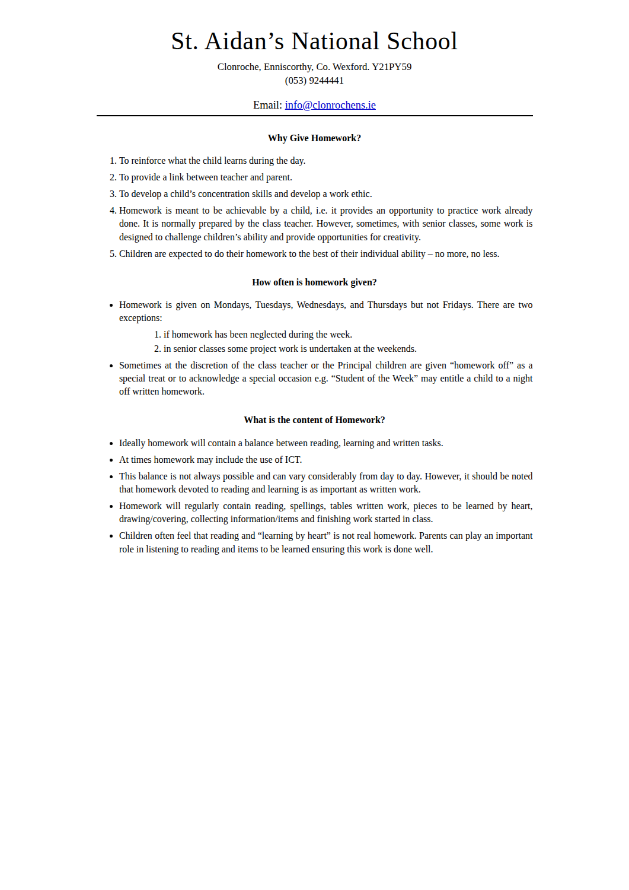St. Aidan’s National School
Clonroche, Enniscorthy, Co. Wexford. Y21PY59
(053) 9244441
Email: info@clonrochens.ie
Why Give Homework?
To reinforce what the child learns during the day.
To provide a link between teacher and parent.
To develop a child’s concentration skills and develop a work ethic.
Homework is meant to be achievable by a child, i.e. it provides an opportunity to practice work already done. It is normally prepared by the class teacher. However, sometimes, with senior classes, some work is designed to challenge children’s ability and provide opportunities for creativity.
Children are expected to do their homework to the best of their individual ability – no more, no less.
How often is homework given?
Homework is given on Mondays, Tuesdays, Wednesdays, and Thursdays but not Fridays. There are two exceptions:
if homework has been neglected during the week.
in senior classes some project work is undertaken at the weekends.
Sometimes at the discretion of the class teacher or the Principal children are given “homework off” as a special treat or to acknowledge a special occasion e.g. “Student of the Week” may entitle a child to a night off written homework.
What is the content of Homework?
Ideally homework will contain a balance between reading, learning and written tasks.
At times homework may include the use of ICT.
This balance is not always possible and can vary considerably from day to day. However, it should be noted that homework devoted to reading and learning is as important as written work.
Homework will regularly contain reading, spellings, tables written work, pieces to be learned by heart, drawing/covering, collecting information/items and finishing work started in class.
Children often feel that reading and “learning by heart” is not real homework. Parents can play an important role in listening to reading and items to be learned ensuring this work is done well.